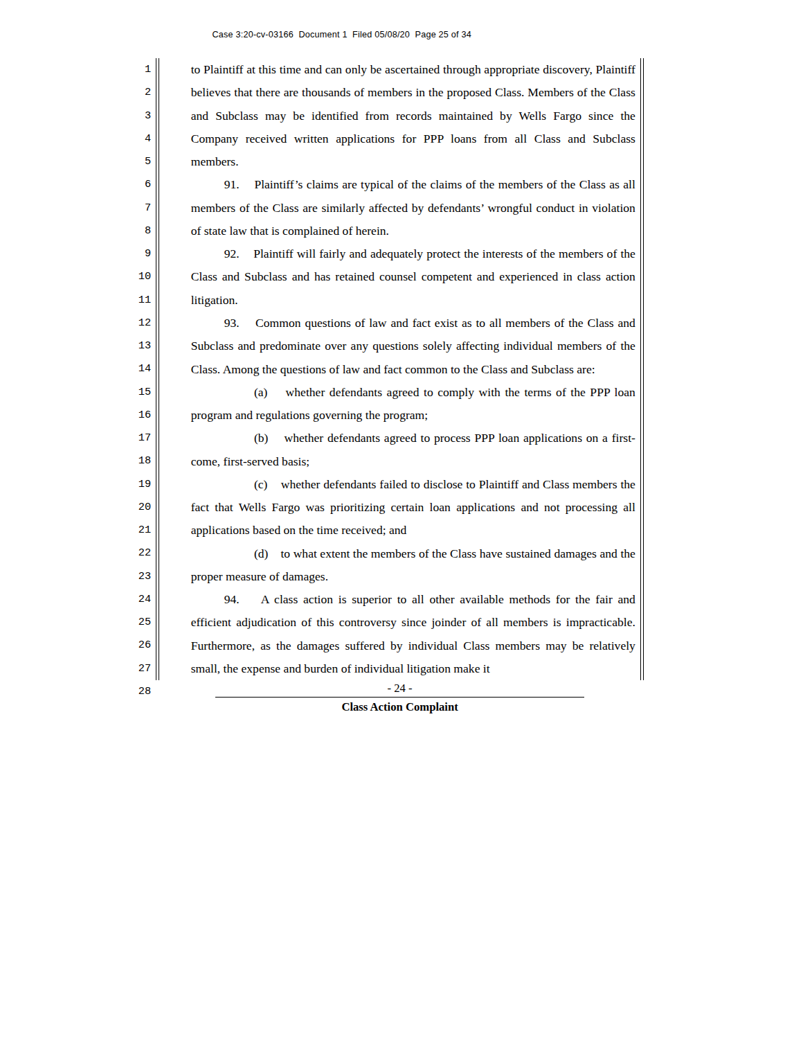Case 3:20-cv-03166 Document 1 Filed 05/08/20 Page 25 of 34
1
2
3
4
5
6
7
8
9
10
11
12
13
14
15
16
17
18
19
20
21
22
23
24
25
26
27
28
to Plaintiff at this time and can only be ascertained through appropriate discovery, Plaintiff believes that there are thousands of members in the proposed Class. Members of the Class and Subclass may be identified from records maintained by Wells Fargo since the Company received written applications for PPP loans from all Class and Subclass members.
91. Plaintiff’s claims are typical of the claims of the members of the Class as all members of the Class are similarly affected by defendants’ wrongful conduct in violation of state law that is complained of herein.
92. Plaintiff will fairly and adequately protect the interests of the members of the Class and Subclass and has retained counsel competent and experienced in class action litigation.
93. Common questions of law and fact exist as to all members of the Class and Subclass and predominate over any questions solely affecting individual members of the Class. Among the questions of law and fact common to the Class and Subclass are:
(a) whether defendants agreed to comply with the terms of the PPP loan program and regulations governing the program;
(b) whether defendants agreed to process PPP loan applications on a first-come, first-served basis;
(c) whether defendants failed to disclose to Plaintiff and Class members the fact that Wells Fargo was prioritizing certain loan applications and not processing all applications based on the time received; and
(d) to what extent the members of the Class have sustained damages and the proper measure of damages.
94. A class action is superior to all other available methods for the fair and efficient adjudication of this controversy since joinder of all members is impracticable. Furthermore, as the damages suffered by individual Class members may be relatively small, the expense and burden of individual litigation make it
- 24 -
Class Action Complaint